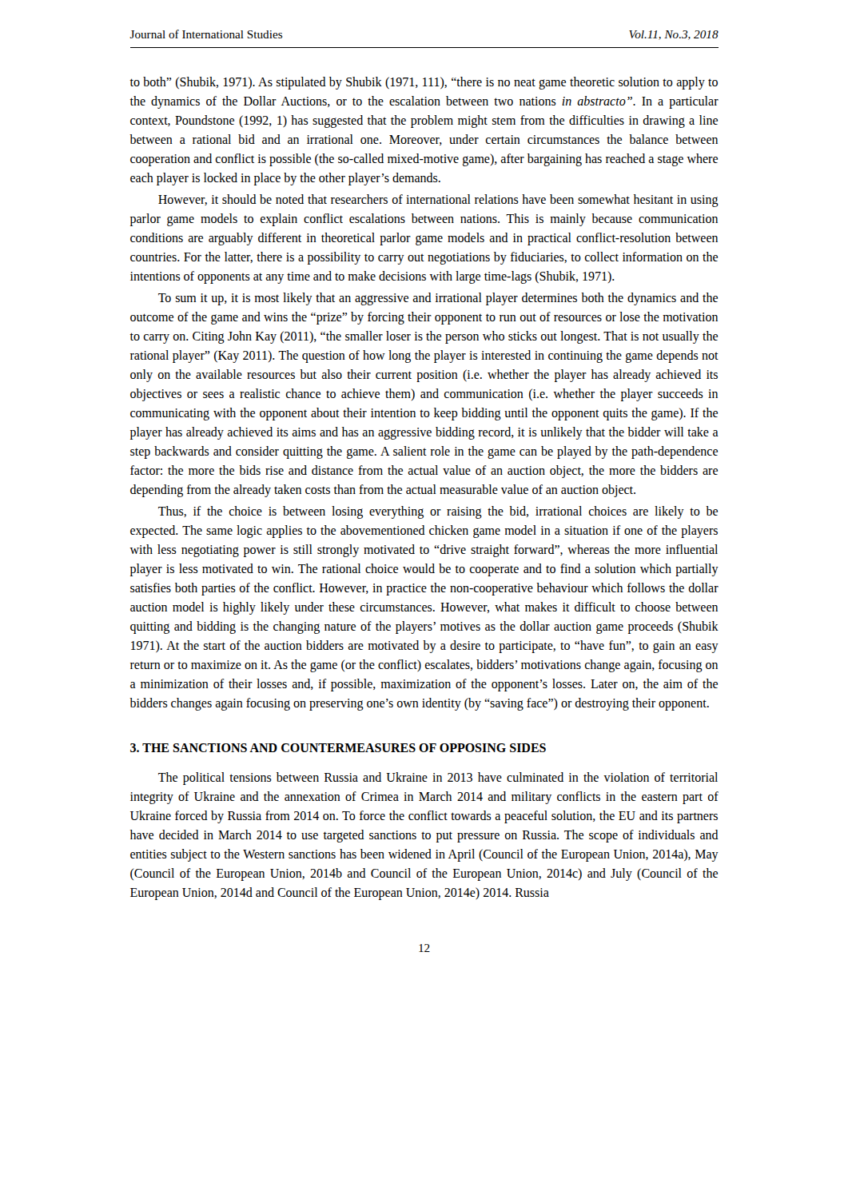Journal of International Studies Vol.11, No.3, 2018
to both” (Shubik, 1971). As stipulated by Shubik (1971, 111), “there is no neat game theoretic solution to apply to the dynamics of the Dollar Auctions, or to the escalation between two nations in abstracto”. In a particular context, Poundstone (1992, 1) has suggested that the problem might stem from the difficulties in drawing a line between a rational bid and an irrational one. Moreover, under certain circumstances the balance between cooperation and conflict is possible (the so-called mixed-motive game), after bargaining has reached a stage where each player is locked in place by the other player’s demands.
However, it should be noted that researchers of international relations have been somewhat hesitant in using parlor game models to explain conflict escalations between nations. This is mainly because communication conditions are arguably different in theoretical parlor game models and in practical conflict-resolution between countries. For the latter, there is a possibility to carry out negotiations by fiduciaries, to collect information on the intentions of opponents at any time and to make decisions with large time-lags (Shubik, 1971).
To sum it up, it is most likely that an aggressive and irrational player determines both the dynamics and the outcome of the game and wins the “prize” by forcing their opponent to run out of resources or lose the motivation to carry on. Citing John Kay (2011), “the smaller loser is the person who sticks out longest. That is not usually the rational player” (Kay 2011). The question of how long the player is interested in continuing the game depends not only on the available resources but also their current position (i.e. whether the player has already achieved its objectives or sees a realistic chance to achieve them) and communication (i.e. whether the player succeeds in communicating with the opponent about their intention to keep bidding until the opponent quits the game). If the player has already achieved its aims and has an aggressive bidding record, it is unlikely that the bidder will take a step backwards and consider quitting the game. A salient role in the game can be played by the path-dependence factor: the more the bids rise and distance from the actual value of an auction object, the more the bidders are depending from the already taken costs than from the actual measurable value of an auction object.
Thus, if the choice is between losing everything or raising the bid, irrational choices are likely to be expected. The same logic applies to the abovementioned chicken game model in a situation if one of the players with less negotiating power is still strongly motivated to “drive straight forward”, whereas the more influential player is less motivated to win. The rational choice would be to cooperate and to find a solution which partially satisfies both parties of the conflict. However, in practice the non-cooperative behaviour which follows the dollar auction model is highly likely under these circumstances. However, what makes it difficult to choose between quitting and bidding is the changing nature of the players’ motives as the dollar auction game proceeds (Shubik 1971). At the start of the auction bidders are motivated by a desire to participate, to “have fun”, to gain an easy return or to maximize on it. As the game (or the conflict) escalates, bidders’ motivations change again, focusing on a minimization of their losses and, if possible, maximization of the opponent’s losses. Later on, the aim of the bidders changes again focusing on preserving one’s own identity (by “saving face”) or destroying their opponent.
3. The sanctions and countermeasures of opposing sides
The political tensions between Russia and Ukraine in 2013 have culminated in the violation of territorial integrity of Ukraine and the annexation of Crimea in March 2014 and military conflicts in the eastern part of Ukraine forced by Russia from 2014 on. To force the conflict towards a peaceful solution, the EU and its partners have decided in March 2014 to use targeted sanctions to put pressure on Russia. The scope of individuals and entities subject to the Western sanctions has been widened in April (Council of the European Union, 2014a), May (Council of the European Union, 2014b and Council of the European Union, 2014c) and July (Council of the European Union, 2014d and Council of the European Union, 2014e) 2014. Russia
12